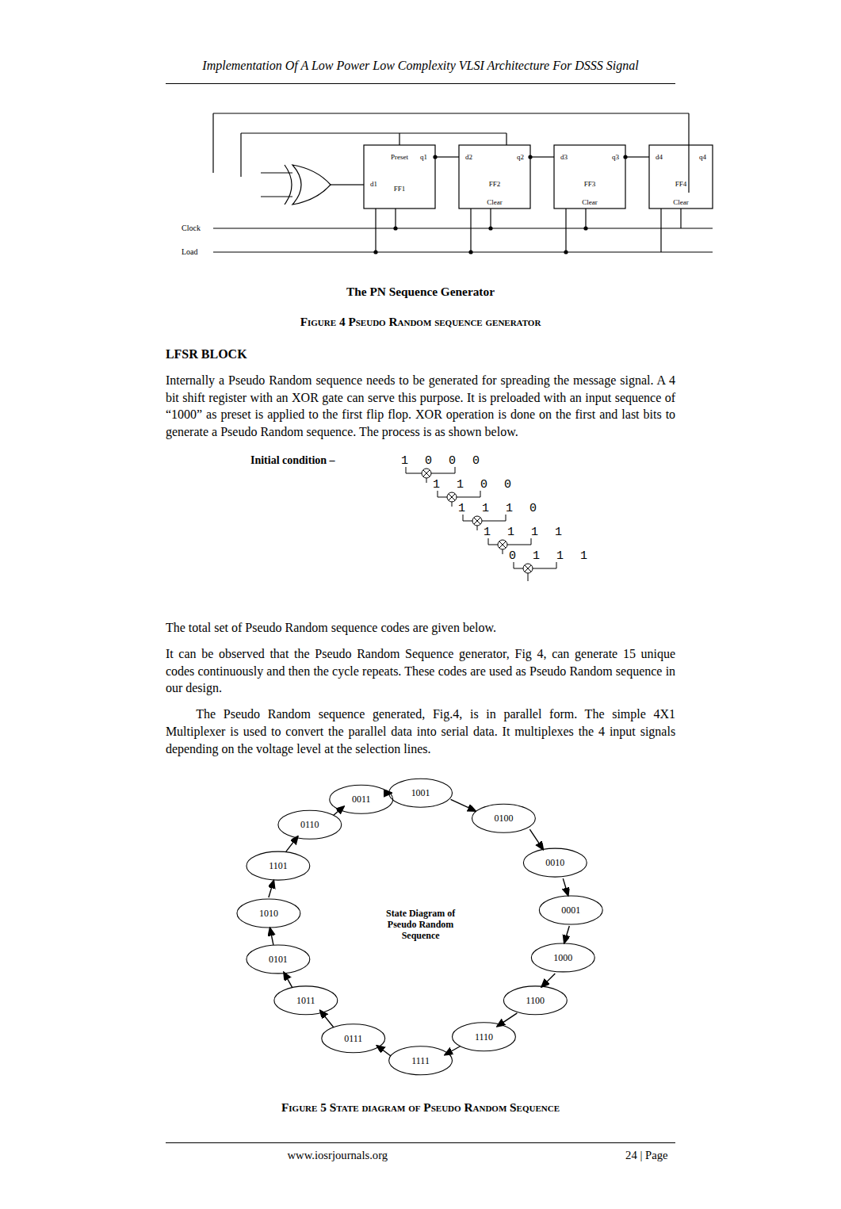Implementation Of A Low Power Low Complexity VLSI Architecture For DSSS Signal
Preset d1 q1 FF1 d2 q2 FF2 Clear d3 q3 FF3 Clear d4 q4 FF4 Clear Clock Load
The PN Sequence Generator
Figure 4 Pseudo Random sequence generator
LFSR BLOCK
Internally a Pseudo Random sequence needs to be generated for spreading the message signal. A 4 bit shift register with an XOR gate can serve this purpose. It is preloaded with an input sequence of “1000” as preset is applied to the first flip flop. XOR operation is done on the first and last bits to generate a Pseudo Random sequence. The process is as shown below.
Initial condition – 1 0 0 0 1 1 0 0 1 1 1 0 1 1 1 1 0 1 1 1
The total set of Pseudo Random sequence codes are given below.
It can be observed that the Pseudo Random Sequence generator, Fig 4, can generate 15 unique codes continuously and then the cycle repeats. These codes are used as Pseudo Random sequence in our design.
The Pseudo Random sequence generated, Fig.4, is in parallel form. The simple 4X1 Multiplexer is used to convert the parallel data into serial data. It multiplexes the 4 input signals depending on the voltage level at the selection lines.
1001 0100 0010 0001 1000 1100 1110 1111 0111 1011 0101 1010 1101 0110 0011 State Diagram of Pseudo Random Sequence
Figure 5 State diagram of Pseudo Random Sequence
www.iosrjournals.org 24 | Page